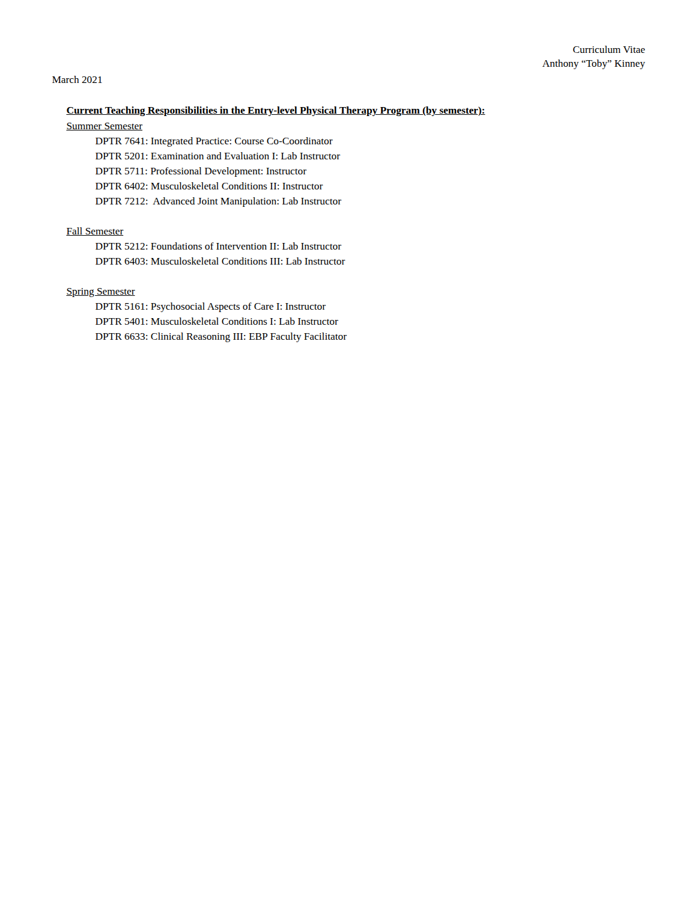Curriculum Vitae
Anthony “Toby” Kinney
March 2021
Current Teaching Responsibilities in the Entry-level Physical Therapy Program (by semester):
Summer Semester
DPTR 7641: Integrated Practice: Course Co-Coordinator
DPTR 5201: Examination and Evaluation I: Lab Instructor
DPTR 5711: Professional Development: Instructor
DPTR 6402: Musculoskeletal Conditions II: Instructor
DPTR 7212: Advanced Joint Manipulation: Lab Instructor
Fall Semester
DPTR 5212: Foundations of Intervention II: Lab Instructor
DPTR 6403: Musculoskeletal Conditions III: Lab Instructor
Spring Semester
DPTR 5161: Psychosocial Aspects of Care I: Instructor
DPTR 5401: Musculoskeletal Conditions I: Lab Instructor
DPTR 6633: Clinical Reasoning III: EBP Faculty Facilitator